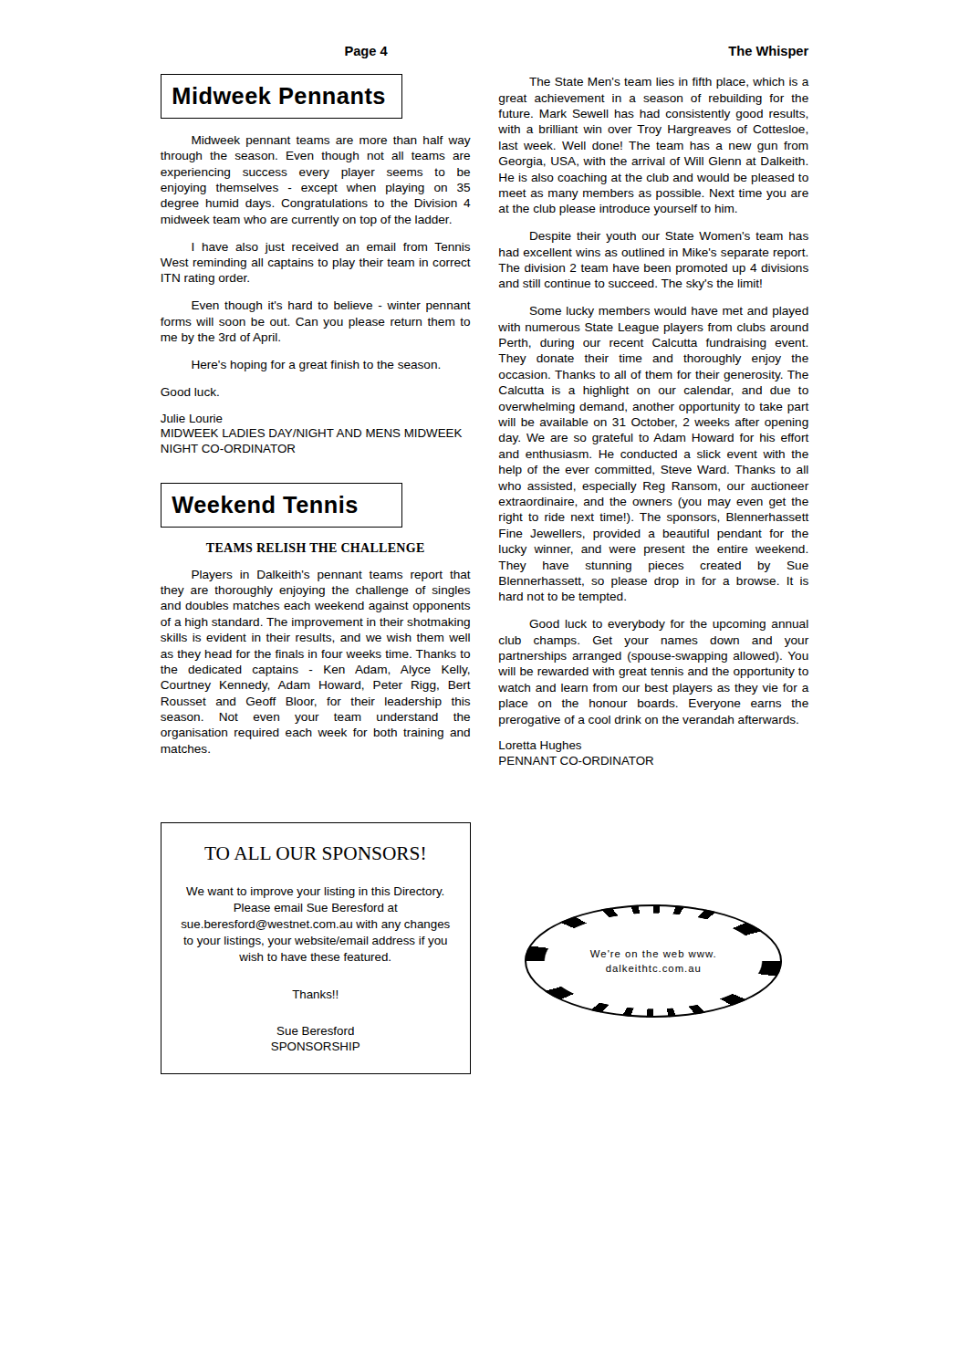Page 4
The Whisper
Midweek Pennants
Midweek pennant teams are more than half way through the season. Even though not all teams are experiencing success every player seems to be enjoying themselves - except when playing on 35 degree humid days. Congratulations to the Division 4 midweek team who are currently on top of the ladder.
I have also just received an email from Tennis West reminding all captains to play their team in correct ITN rating order.
Even though it's hard to believe - winter pennant forms will soon be out. Can you please return them to me by the 3rd of April.
Here's hoping for a great finish to the season.
Good luck.
Julie Lourie
MIDWEEK LADIES DAY/NIGHT AND MENS MIDWEEK NIGHT CO-ORDINATOR
Weekend Tennis
TEAMS RELISH THE CHALLENGE
Players in Dalkeith's pennant teams report that they are thoroughly enjoying the challenge of singles and doubles matches each weekend against opponents of a high standard. The improvement in their shotmaking skills is evident in their results, and we wish them well as they head for the finals in four weeks time. Thanks to the dedicated captains - Ken Adam, Alyce Kelly, Courtney Kennedy, Adam Howard, Peter Rigg, Bert Rousset and Geoff Bloor, for their leadership this season. Not even your team understand the organisation required each week for both training and matches.
TO ALL OUR SPONSORS!
We want to improve your listing in this Directory. Please email Sue Beresford at sue.beresford@westnet.com.au with any changes to your listings, your website/email address if you wish to have these featured.
Thanks!!
Sue Beresford
SPONSORSHIP
The State Men's team lies in fifth place, which is a great achievement in a season of rebuilding for the future. Mark Sewell has had consistently good results, with a brilliant win over Troy Hargreaves of Cottesloe, last week. Well done! The team has a new gun from Georgia, USA, with the arrival of Will Glenn at Dalkeith. He is also coaching at the club and would be pleased to meet as many members as possible. Next time you are at the club please introduce yourself to him.
Despite their youth our State Women's team has had excellent wins as outlined in Mike's separate report. The division 2 team have been promoted up 4 divisions and still continue to succeed. The sky's the limit!
Some lucky members would have met and played with numerous State League players from clubs around Perth, during our recent Calcutta fundraising event. They donate their time and thoroughly enjoy the occasion. Thanks to all of them for their generosity. The Calcutta is a highlight on our calendar, and due to overwhelming demand, another opportunity to take part will be available on 31 October, 2 weeks after opening day. We are so grateful to Adam Howard for his effort and enthusiasm. He conducted a slick event with the help of the ever committed, Steve Ward. Thanks to all who assisted, especially Reg Ransom, our auctioneer extraordinaire, and the owners (you may even get the right to ride next time!). The sponsors, Blennerhassett Fine Jewellers, provided a beautiful pendant for the lucky winner, and were present the entire weekend. They have stunning pieces created by Sue Blennerhassett, so please drop in for a browse. It is hard not to be tempted.
Good luck to everybody for the upcoming annual club champs. Get your names down and your partnerships arranged (spouse-swapping allowed). You will be rewarded with great tennis and the opportunity to watch and learn from our best players as they vie for a place on the honour boards. Everyone earns the prerogative of a cool drink on the verandah afterwards.
Loretta Hughes
PENNANT CO-ORDINATOR
We're on the web www.
dalkeithtc.com.au